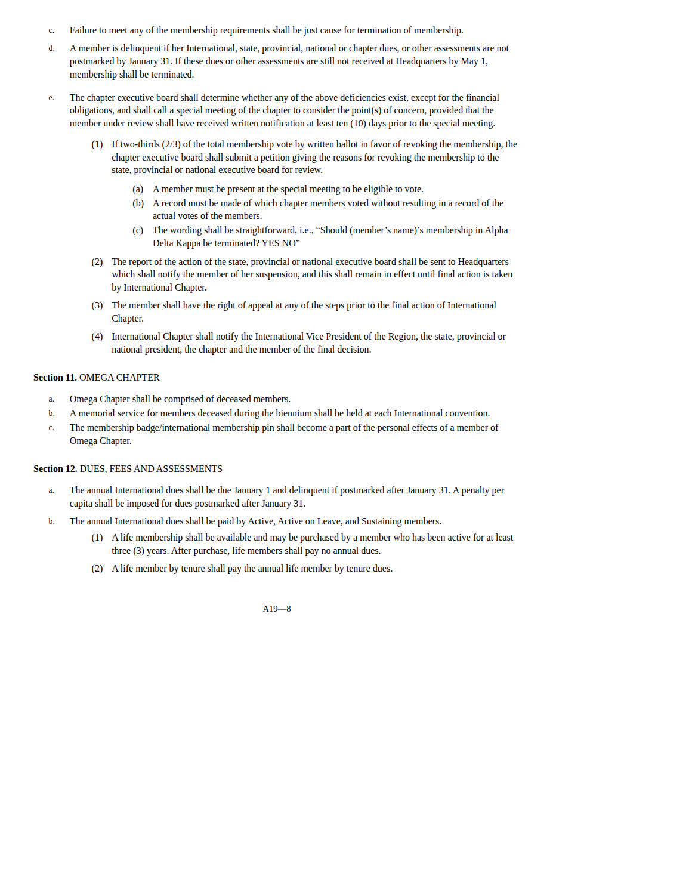c. Failure to meet any of the membership requirements shall be just cause for termination of membership.
d. A member is delinquent if her International, state, provincial, national or chapter dues, or other assessments are not postmarked by January 31. If these dues or other assessments are still not received at Headquarters by May 1, membership shall be terminated.
e. The chapter executive board shall determine whether any of the above deficiencies exist, except for the financial obligations, and shall call a special meeting of the chapter to consider the point(s) of concern, provided that the member under review shall have received written notification at least ten (10) days prior to the special meeting.
(1) If two-thirds (2/3) of the total membership vote by written ballot in favor of revoking the membership, the chapter executive board shall submit a petition giving the reasons for revoking the membership to the state, provincial or national executive board for review.
(a) A member must be present at the special meeting to be eligible to vote.
(b) A record must be made of which chapter members voted without resulting in a record of the actual votes of the members.
(c) The wording shall be straightforward, i.e., “Should (member’s name)’s membership in Alpha Delta Kappa be terminated? YES NO”
(2) The report of the action of the state, provincial or national executive board shall be sent to Headquarters which shall notify the member of her suspension, and this shall remain in effect until final action is taken by International Chapter.
(3) The member shall have the right of appeal at any of the steps prior to the final action of International Chapter.
(4) International Chapter shall notify the International Vice President of the Region, the state, provincial or national president, the chapter and the member of the final decision.
Section 11. OMEGA CHAPTER
a. Omega Chapter shall be comprised of deceased members.
b. A memorial service for members deceased during the biennium shall be held at each International convention.
c. The membership badge/international membership pin shall become a part of the personal effects of a member of Omega Chapter.
Section 12. DUES, FEES AND ASSESSMENTS
a. The annual International dues shall be due January 1 and delinquent if postmarked after January 31. A penalty per capita shall be imposed for dues postmarked after January 31.
b. The annual International dues shall be paid by Active, Active on Leave, and Sustaining members.
(1) A life membership shall be available and may be purchased by a member who has been active for at least three (3) years. After purchase, life members shall pay no annual dues.
(2) A life member by tenure shall pay the annual life member by tenure dues.
A19—8